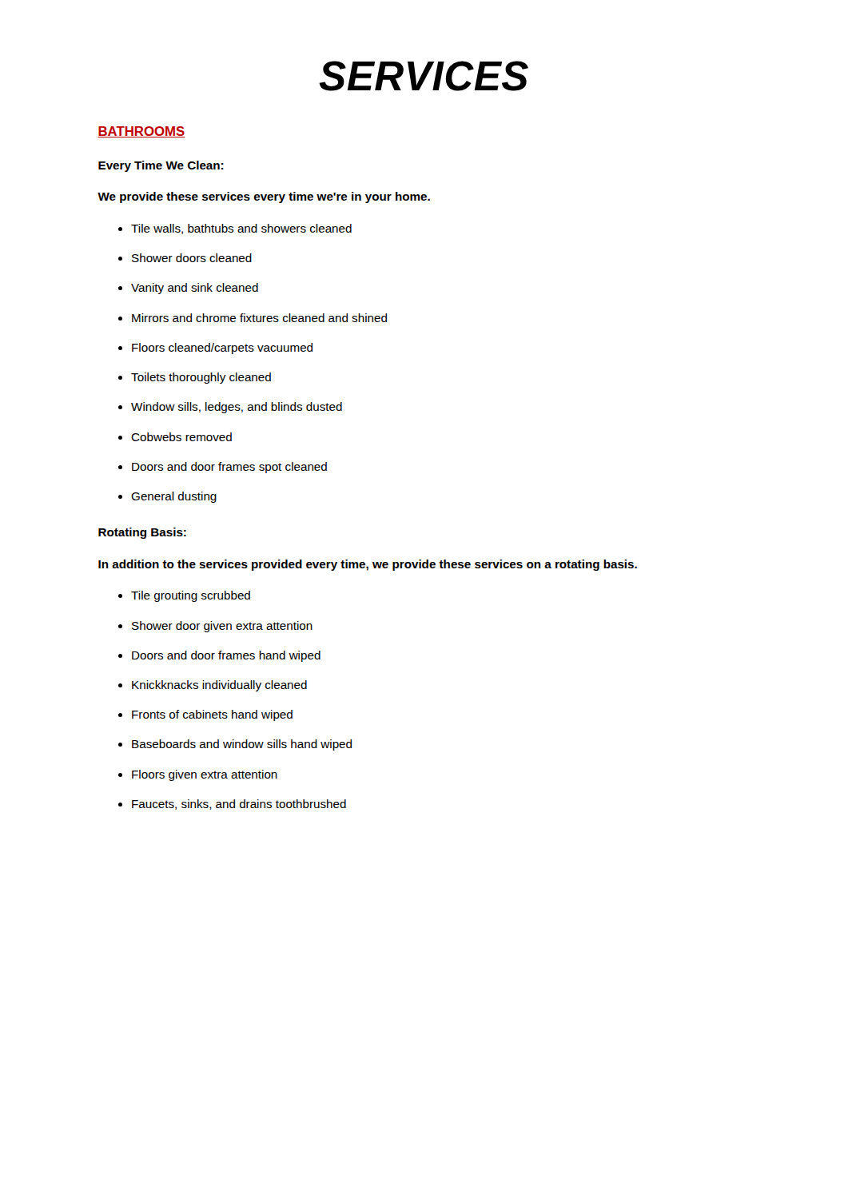SERVICES
BATHROOMS
Every Time We Clean:
We provide these services every time we're in your home.
Tile walls, bathtubs and showers cleaned
Shower doors cleaned
Vanity and sink cleaned
Mirrors and chrome fixtures cleaned and shined
Floors cleaned/carpets vacuumed
Toilets thoroughly cleaned
Window sills, ledges, and blinds dusted
Cobwebs removed
Doors and door frames spot cleaned
General dusting
Rotating Basis:
In addition to the services provided every time, we provide these services on a rotating basis.
Tile grouting scrubbed
Shower door given extra attention
Doors and door frames hand wiped
Knickknacks individually cleaned
Fronts of cabinets hand wiped
Baseboards and window sills hand wiped
Floors given extra attention
Faucets, sinks, and drains toothbrushed